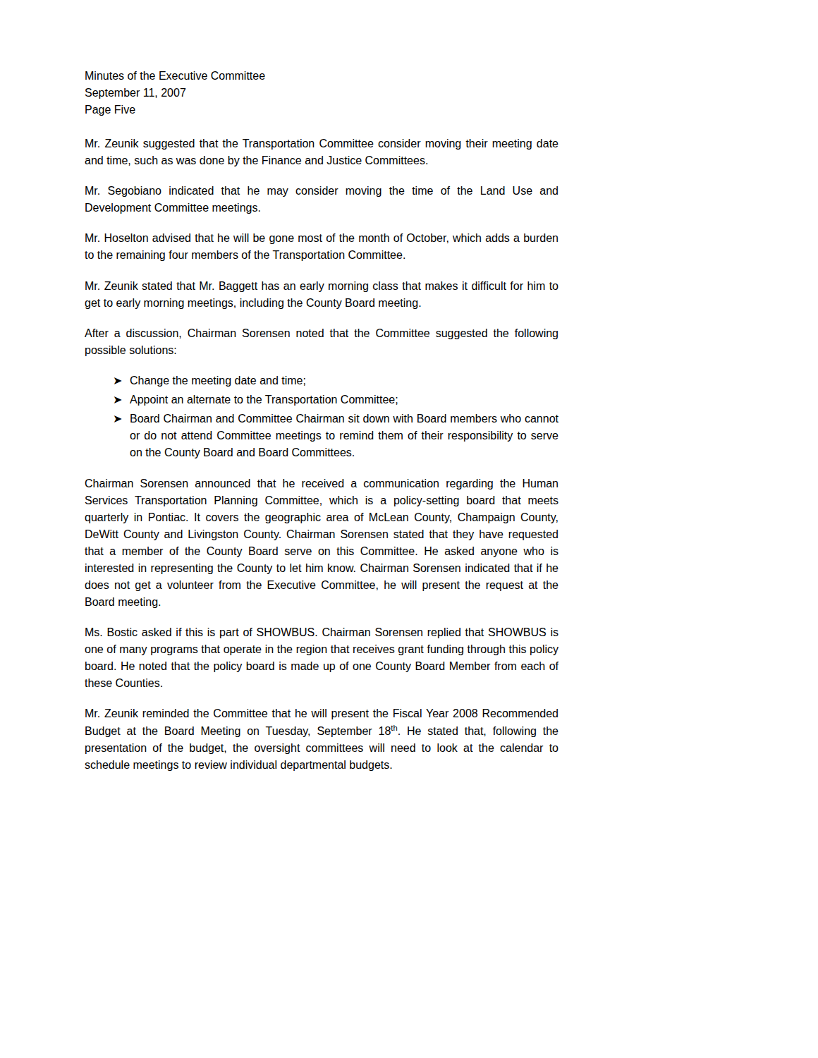Minutes of the Executive Committee
September 11, 2007
Page Five
Mr. Zeunik suggested that the Transportation Committee consider moving their meeting date and time, such as was done by the Finance and Justice Committees.
Mr. Segobiano indicated that he may consider moving the time of the Land Use and Development Committee meetings.
Mr. Hoselton advised that he will be gone most of the month of October, which adds a burden to the remaining four members of the Transportation Committee.
Mr. Zeunik stated that Mr. Baggett has an early morning class that makes it difficult for him to get to early morning meetings, including the County Board meeting.
After a discussion, Chairman Sorensen noted that the Committee suggested the following possible solutions:
Change the meeting date and time;
Appoint an alternate to the Transportation Committee;
Board Chairman and Committee Chairman sit down with Board members who cannot or do not attend Committee meetings to remind them of their responsibility to serve on the County Board and Board Committees.
Chairman Sorensen announced that he received a communication regarding the Human Services Transportation Planning Committee, which is a policy-setting board that meets quarterly in Pontiac. It covers the geographic area of McLean County, Champaign County, DeWitt County and Livingston County. Chairman Sorensen stated that they have requested that a member of the County Board serve on this Committee. He asked anyone who is interested in representing the County to let him know. Chairman Sorensen indicated that if he does not get a volunteer from the Executive Committee, he will present the request at the Board meeting.
Ms. Bostic asked if this is part of SHOWBUS. Chairman Sorensen replied that SHOWBUS is one of many programs that operate in the region that receives grant funding through this policy board. He noted that the policy board is made up of one County Board Member from each of these Counties.
Mr. Zeunik reminded the Committee that he will present the Fiscal Year 2008 Recommended Budget at the Board Meeting on Tuesday, September 18th. He stated that, following the presentation of the budget, the oversight committees will need to look at the calendar to schedule meetings to review individual departmental budgets.